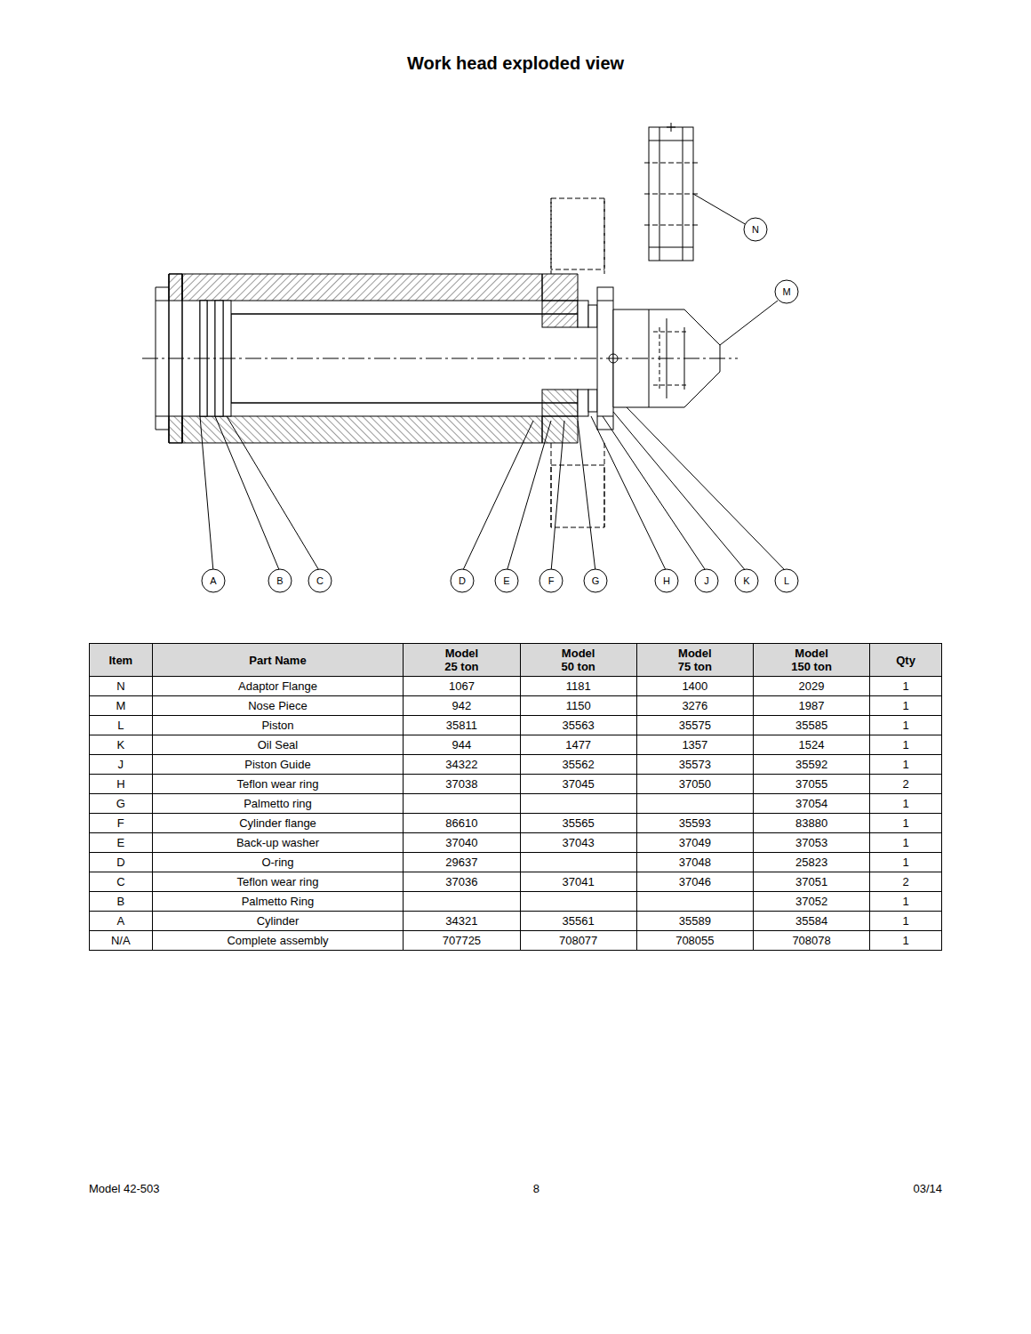Work head exploded view
A B C D E F G H J K L M N
| Item | Part Name | Model 25 ton | Model 50 ton | Model 75 ton | Model 150 ton | Qty |
| --- | --- | --- | --- | --- | --- | --- |
| N | Adaptor Flange | 1067 | 1181 | 1400 | 2029 | 1 |
| M | Nose Piece | 942 | 1150 | 3276 | 1987 | 1 |
| L | Piston | 35811 | 35563 | 35575 | 35585 | 1 |
| K | Oil Seal | 944 | 1477 | 1357 | 1524 | 1 |
| J | Piston Guide | 34322 | 35562 | 35573 | 35592 | 1 |
| H | Teflon wear ring | 37038 | 37045 | 37050 | 37055 | 2 |
| G | Palmetto ring | | | | 37054 | 1 |
| F | Cylinder flange | 86610 | 35565 | 35593 | 83880 | 1 |
| E | Back-up washer | 37040 | 37043 | 37049 | 37053 | 1 |
| D | O-ring | 29637 | | 37048 | 25823 | 1 |
| C | Teflon wear ring | 37036 | 37041 | 37046 | 37051 | 2 |
| B | Palmetto Ring | | | | 37052 | 1 |
| A | Cylinder | 34321 | 35561 | 35589 | 35584 | 1 |
| N/A | Complete assembly | 707725 | 708077 | 708055 | 708078 | 1 |
Model 42-503
8
03/14